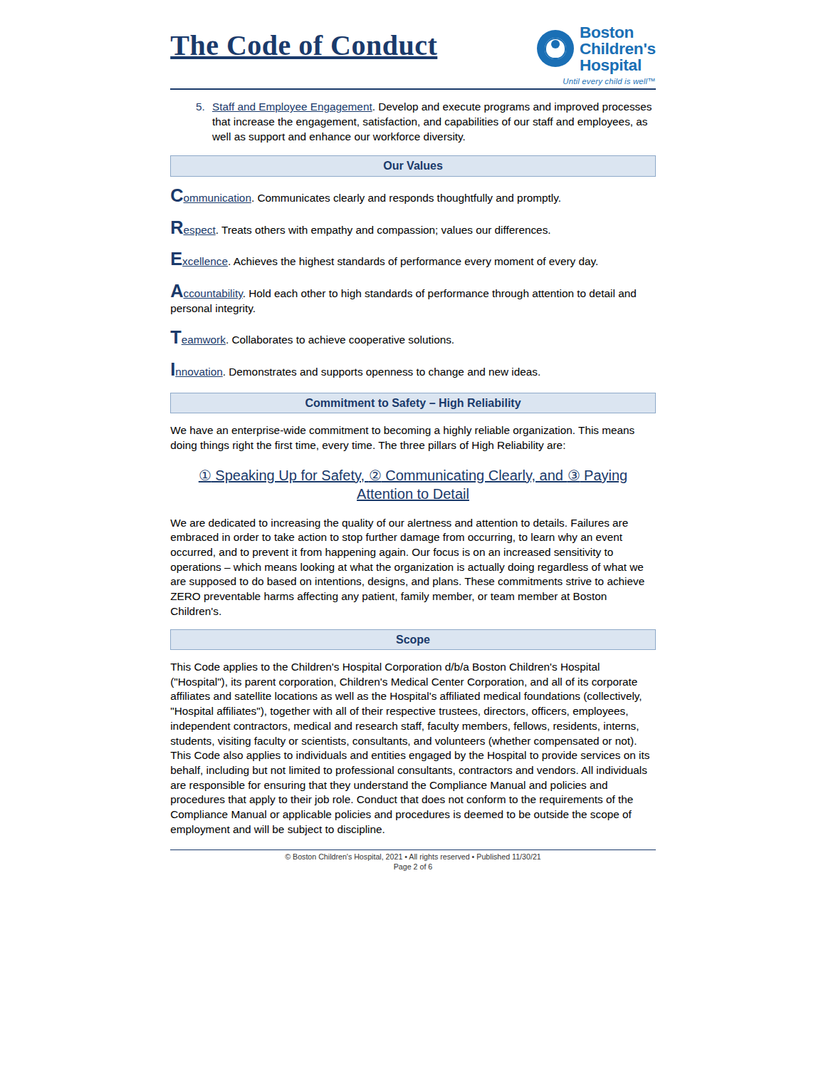The Code of Conduct
Boston
Children's
Hospital
Until every child is well™
Staff and Employee Engagement. Develop and execute programs and improved processes that increase the engagement, satisfaction, and capabilities of our staff and employees, as well as support and enhance our workforce diversity.
Our Values
Communication. Communicates clearly and responds thoughtfully and promptly.
Respect. Treats others with empathy and compassion; values our differences.
Excellence. Achieves the highest standards of performance every moment of every day.
Accountability. Hold each other to high standards of performance through attention to detail and personal integrity.
Teamwork. Collaborates to achieve cooperative solutions.
Innovation. Demonstrates and supports openness to change and new ideas.
Commitment to Safety – High Reliability
We have an enterprise-wide commitment to becoming a highly reliable organization. This means doing things right the first time, every time. The three pillars of High Reliability are:
① Speaking Up for Safety, ② Communicating Clearly, and ③ Paying Attention to Detail
We are dedicated to increasing the quality of our alertness and attention to details. Failures are embraced in order to take action to stop further damage from occurring, to learn why an event occurred, and to prevent it from happening again. Our focus is on an increased sensitivity to operations – which means looking at what the organization is actually doing regardless of what we are supposed to do based on intentions, designs, and plans. These commitments strive to achieve ZERO preventable harms affecting any patient, family member, or team member at Boston Children's.
Scope
This Code applies to the Children's Hospital Corporation d/b/a Boston Children's Hospital ("Hospital"), its parent corporation, Children's Medical Center Corporation, and all of its corporate affiliates and satellite locations as well as the Hospital's affiliated medical foundations (collectively, "Hospital affiliates"), together with all of their respective trustees, directors, officers, employees, independent contractors, medical and research staff, faculty members, fellows, residents, interns, students, visiting faculty or scientists, consultants, and volunteers (whether compensated or not). This Code also applies to individuals and entities engaged by the Hospital to provide services on its behalf, including but not limited to professional consultants, contractors and vendors. All individuals are responsible for ensuring that they understand the Compliance Manual and policies and procedures that apply to their job role. Conduct that does not conform to the requirements of the Compliance Manual or applicable policies and procedures is deemed to be outside the scope of employment and will be subject to discipline.
© Boston Children's Hospital, 2021 • All rights reserved • Published 11/30/21
Page 2 of 6